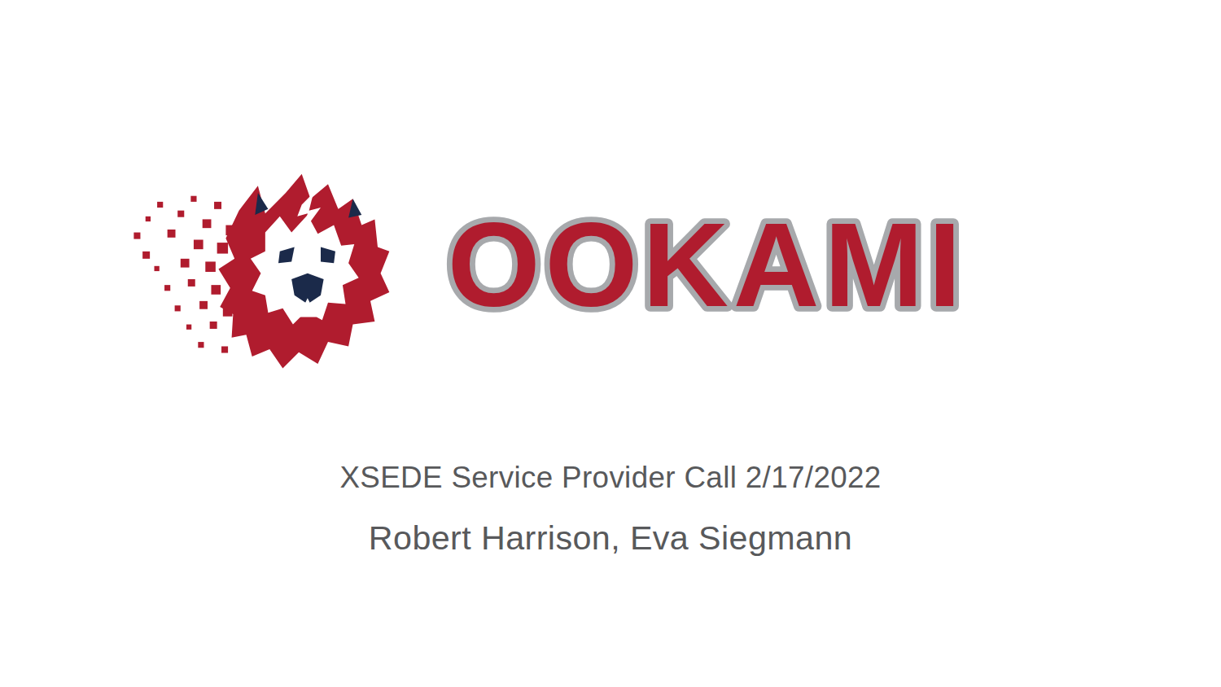Ookami wolf head mark OOKAMI OOKAMI OOKAMI
XSEDE Service Provider Call 2/17/2022
Robert Harrison, Eva Siegmann